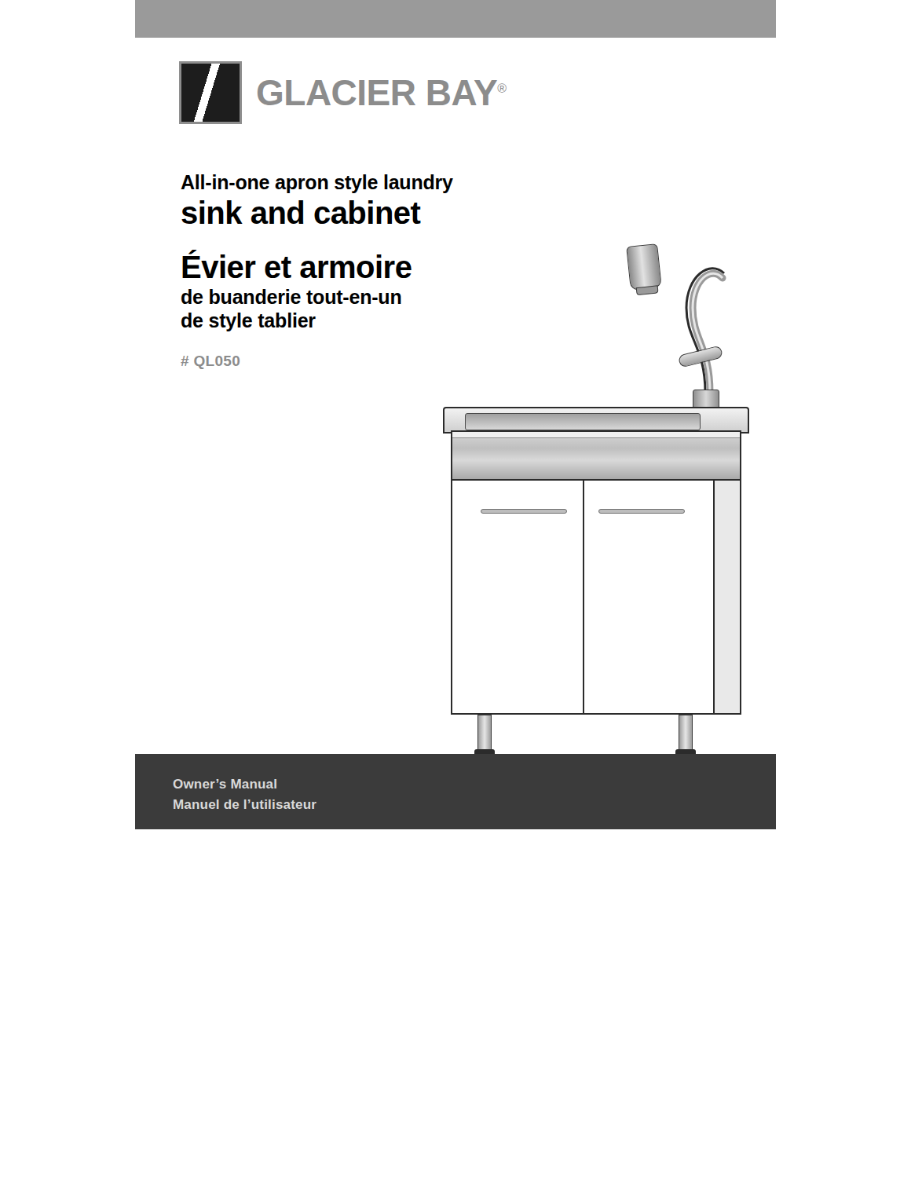GLACIER BAY®
All-in-one apron style laundry
sink and cabinet
Évier et armoire
de buanderie tout-en-un
de style tablier
# QL050
Owner’s Manual
Manuel de l’utilisateur